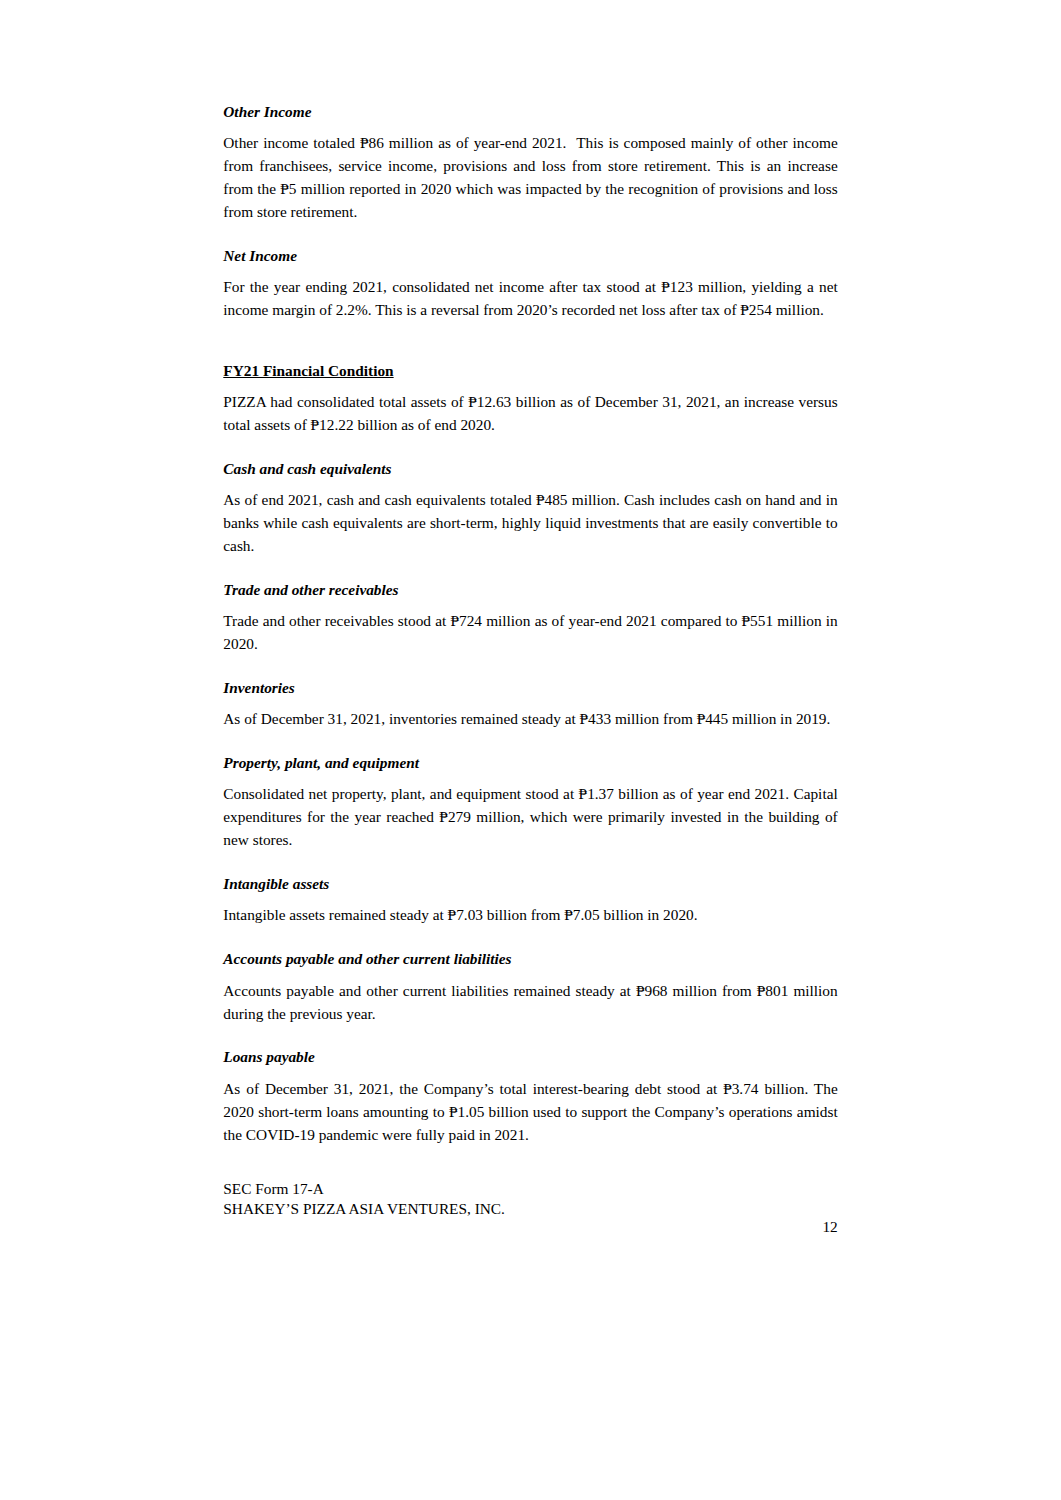Other Income
Other income totaled ₱86 million as of year-end 2021. This is composed mainly of other income from franchisees, service income, provisions and loss from store retirement. This is an increase from the ₱5 million reported in 2020 which was impacted by the recognition of provisions and loss from store retirement.
Net Income
For the year ending 2021, consolidated net income after tax stood at ₱123 million, yielding a net income margin of 2.2%. This is a reversal from 2020’s recorded net loss after tax of ₱254 million.
FY21 Financial Condition
PIZZA had consolidated total assets of ₱12.63 billion as of December 31, 2021, an increase versus total assets of ₱12.22 billion as of end 2020.
Cash and cash equivalents
As of end 2021, cash and cash equivalents totaled ₱485 million. Cash includes cash on hand and in banks while cash equivalents are short-term, highly liquid investments that are easily convertible to cash.
Trade and other receivables
Trade and other receivables stood at ₱724 million as of year-end 2021 compared to ₱551 million in 2020.
Inventories
As of December 31, 2021, inventories remained steady at ₱433 million from ₱445 million in 2019.
Property, plant, and equipment
Consolidated net property, plant, and equipment stood at ₱1.37 billion as of year end 2021. Capital expenditures for the year reached ₱279 million, which were primarily invested in the building of new stores.
Intangible assets
Intangible assets remained steady at ₱7.03 billion from ₱7.05 billion in 2020.
Accounts payable and other current liabilities
Accounts payable and other current liabilities remained steady at ₱968 million from ₱801 million during the previous year.
Loans payable
As of December 31, 2021, the Company’s total interest-bearing debt stood at ₱3.74 billion. The 2020 short-term loans amounting to ₱1.05 billion used to support the Company’s operations amidst the COVID-19 pandemic were fully paid in 2021.
SEC Form 17-A
SHAKEY’S PIZZA ASIA VENTURES, INC.
12